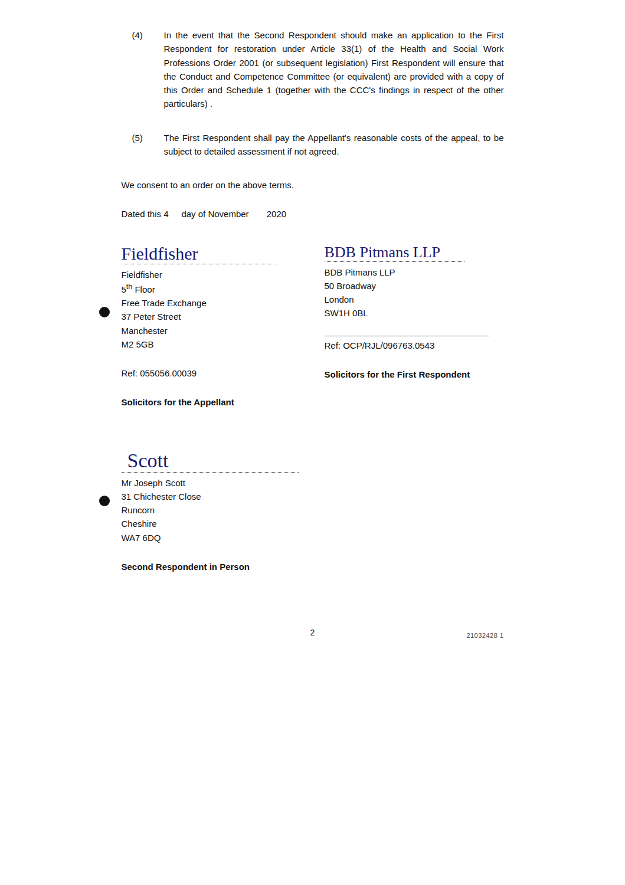(4)
In the event that the Second Respondent should make an application to the First Respondent for restoration under Article 33(1) of the Health and Social Work Professions Order 2001 (or subsequent legislation) First Respondent will ensure that the Conduct and Competence Committee (or equivalent) are provided with a copy of this Order and Schedule 1 (together with the CCC's findings in respect of the other particulars) .
(5)
The First Respondent shall pay the Appellant's reasonable costs of the appeal, to be subject to detailed assessment if not agreed.
We consent to an order on the above terms.
Dated this 4 day of November 2020
Fieldfisher
Fieldfisher
5th Floor
Free Trade Exchange
37 Peter Street
Manchester
M2 5GB
Ref: 055056.00039
Solicitors for the Appellant
BDB Pitmans LLP
BDB Pitmans LLP
50 Broadway
London
SW1H 0BL
Ref: OCP/RJL/096763.0543
Solicitors for the First Respondent
Scott
Mr Joseph Scott
31 Chichester Close
Runcorn
Cheshire
WA7 6DQ
Second Respondent in Person
2
21032428 1